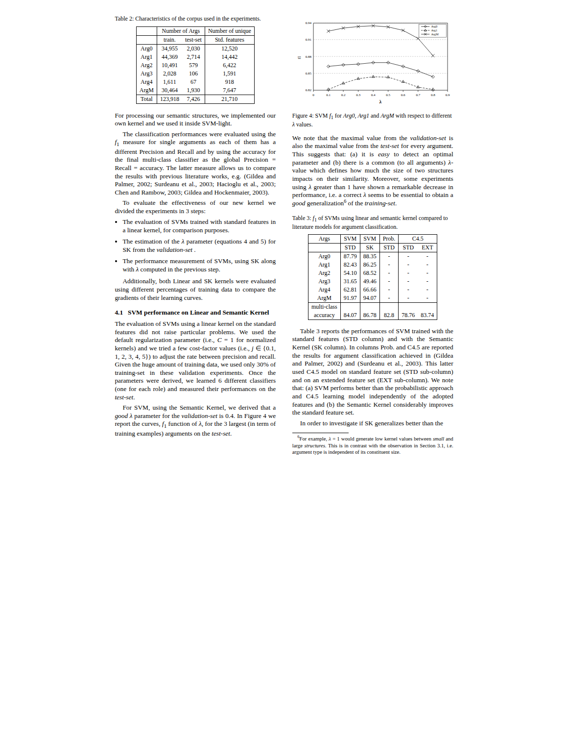Table 2: Characteristics of the corpus used in the experiments.
| | Number of Args | Number of unique |
| | train. | test-set | Std. features |
| Arg0 | 34,955 | 2,030 | 12,520 |
| Arg1 | 44,369 | 2,714 | 14,442 |
| Arg2 | 10,491 | 579 | 6,422 |
| Arg3 | 2,028 | 106 | 1,591 |
| Arg4 | 1,611 | 67 | 918 |
| ArgM | 30,464 | 1,930 | 7,647 |
| Total | 123,918 | 7,426 | 21,710 |
For processing our semantic structures, we implemented our own kernel and we used it inside SVM-light.
The classification performances were evaluated using the f1 measure for single arguments as each of them has a different Precision and Recall and by using the accuracy for the final multi-class classifier as the global Precision = Recall = accuracy. The latter measure allows us to compare the results with previous literature works, e.g. (Gildea and Palmer, 2002; Surdeanu et al., 2003; Hacioglu et al., 2003; Chen and Rambow, 2003; Gildea and Hockenmaier, 2003).
To evaluate the effectiveness of our new kernel we divided the experiments in 3 steps:
The evaluation of SVMs trained with standard features in a linear kernel, for comparison purposes.
The estimation of the λ parameter (equations 4 and 5) for SK from the validation-set .
The performance measurement of SVMs, using SK along with λ computed in the previous step.
Additionally, both Linear and SK kernels were evaluated using different percentages of training data to compare the gradients of their learning curves.
4.1 SVM performance on Linear and Semantic Kernel
The evaluation of SVMs using a linear kernel on the standard features did not raise particular problems. We used the default regularization parameter (i.e., C = 1 for normalized kernels) and we tried a few cost-factor values (i.e., j ∈ {0.1, 1, 2, 3, 4, 5}) to adjust the rate between precision and recall. Given the huge amount of training data, we used only 30% of training-set in these validation experiments. Once the parameters were derived, we learned 6 different classifiers (one for each role) and measured their performances on the test-set.
For SVM, using the Semantic Kernel, we derived that a good λ parameter for the validation-set is 0.4. In Figure 4 we report the curves, f1 function of λ, for the 3 largest (in term of training examples) arguments on the test-set.
0.94 0.91 0.88 0.85 0.82 f1 0 0.1 0.2 0.3 0.4 0.5 0.6 0.7 0.8 0.9 λ Arg0 Arg1 ArgM
Figure 4: SVM f1 for Arg0, Arg1 and ArgM with respect to different λ values.
We note that the maximal value from the validation-set is also the maximal value from the test-set for every argument. This suggests that: (a) it is easy to detect an optimal parameter and (b) there is a common (to all arguments) λ-value which defines how much the size of two structures impacts on their similarity. Moreover, some experiments using λ greater than 1 have shown a remarkable decrease in performance, i.e. a correct λ seems to be essential to obtain a good generalization6 of the training-set.
Table 3: f1 of SVMs using linear and semantic kernel compared to literature models for argument classification.
| Args | SVM | SVM | Prob. | C4.5 |
| | STD | SK | STD | STD | EXT |
| Arg0 | 87.79 | 88.35 | - | - | - |
| Arg1 | 82.43 | 86.25 | - | - | - |
| Arg2 | 54.10 | 68.52 | - | - | - |
| Arg3 | 31.65 | 49.46 | - | - | - |
| Arg4 | 62.81 | 66.66 | - | - | - |
| ArgM | 91.97 | 94.07 | - | - | - |
| multi-class | | | | | |
| accuracy | 84.07 | 86.78 | 82.8 | 78.76 | 83.74 |
Table 3 reports the performances of SVM trained with the standard features (STD column) and with the Semantic Kernel (SK column). In columns Prob. and C4.5 are reported the results for argument classification achieved in (Gildea and Palmer, 2002) and (Surdeanu et al., 2003). This latter used C4.5 model on standard feature set (STD sub-column) and on an extended feature set (EXT sub-column). We note that: (a) SVM performs better than the probabilistic approach and C4.5 learning model independently of the adopted features and (b) the Semantic Kernel considerably improves the standard feature set.
In order to investigate if SK generalizes better than the
6For example, λ = 1 would generate low kernel values between small and large structures. This is in contrast with the observation in Section 3.1, i.e. argument type is independent of its constituent size.